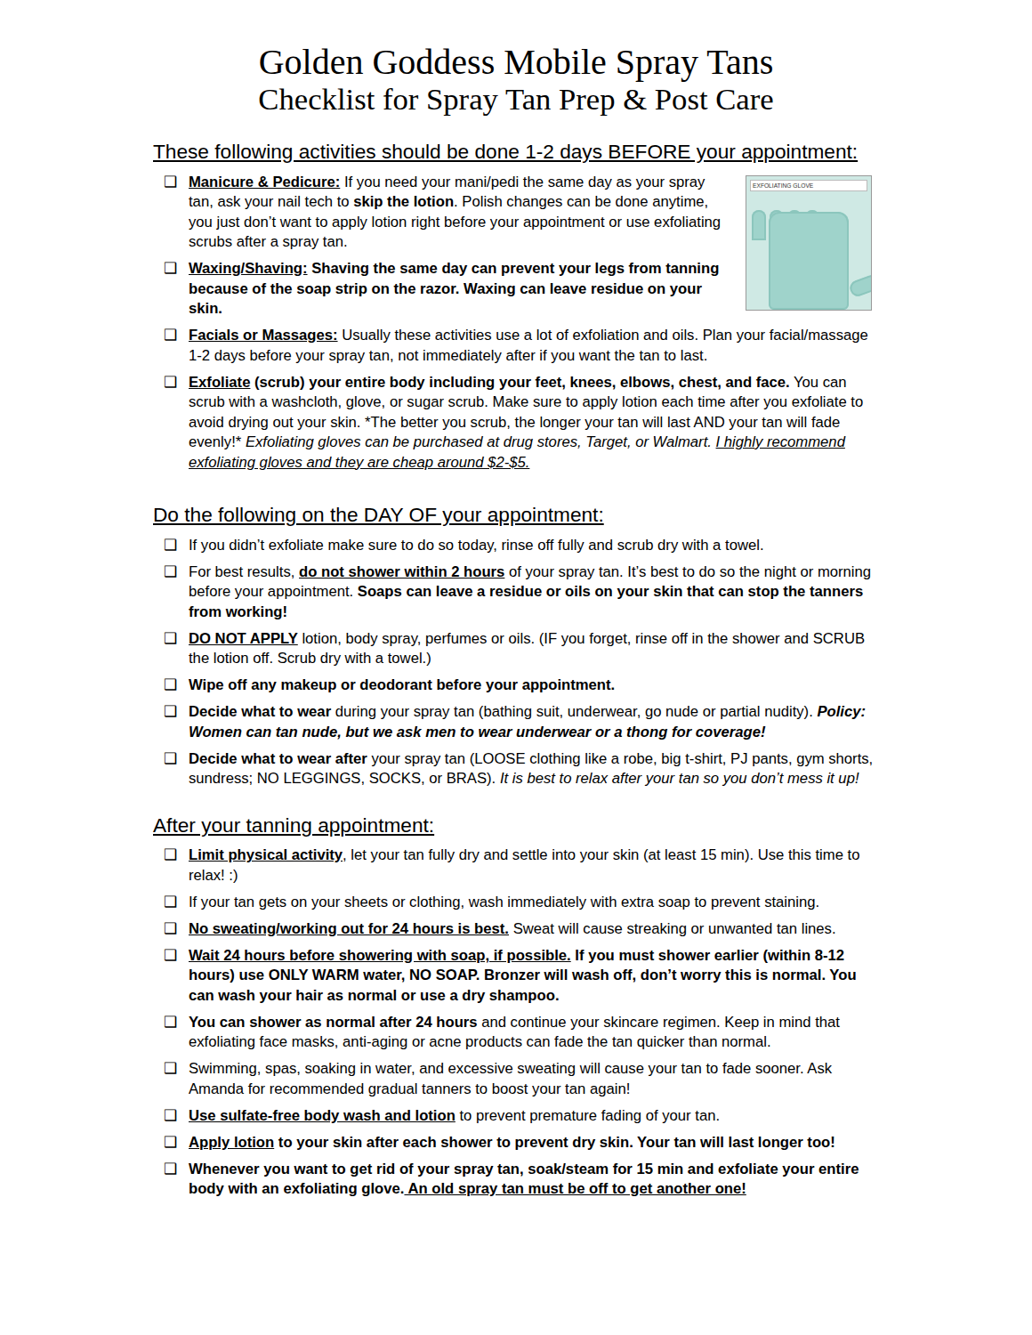Golden Goddess Mobile Spray Tans
Checklist for Spray Tan Prep & Post Care
These following activities should be done 1-2 days BEFORE your appointment:
EXFOLIATING GLOVE
Manicure & Pedicure: If you need your mani/pedi the same day as your spray tan, ask your nail tech to skip the lotion. Polish changes can be done anytime, you just don’t want to apply lotion right before your appointment or use exfoliating scrubs after a spray tan.
Waxing/Shaving: Shaving the same day can prevent your legs from tanning because of the soap strip on the razor. Waxing can leave residue on your skin.
Facials or Massages: Usually these activities use a lot of exfoliation and oils. Plan your facial/massage 1-2 days before your spray tan, not immediately after if you want the tan to last.
Exfoliate (scrub) your entire body including your feet, knees, elbows, chest, and face. You can scrub with a washcloth, glove, or sugar scrub. Make sure to apply lotion each time after you exfoliate to avoid drying out your skin. *The better you scrub, the longer your tan will last AND your tan will fade evenly!* Exfoliating gloves can be purchased at drug stores, Target, or Walmart. I highly recommend exfoliating gloves and they are cheap around $2-$5.
Do the following on the DAY OF your appointment:
If you didn’t exfoliate make sure to do so today, rinse off fully and scrub dry with a towel.
For best results, do not shower within 2 hours of your spray tan. It’s best to do so the night or morning before your appointment. Soaps can leave a residue or oils on your skin that can stop the tanners from working!
DO NOT APPLY lotion, body spray, perfumes or oils. (IF you forget, rinse off in the shower and SCRUB the lotion off. Scrub dry with a towel.)
Wipe off any makeup or deodorant before your appointment.
Decide what to wear during your spray tan (bathing suit, underwear, go nude or partial nudity). Policy: Women can tan nude, but we ask men to wear underwear or a thong for coverage!
Decide what to wear after your spray tan (LOOSE clothing like a robe, big t-shirt, PJ pants, gym shorts, sundress; NO LEGGINGS, SOCKS, or BRAS). It is best to relax after your tan so you don’t mess it up!
After your tanning appointment:
Limit physical activity, let your tan fully dry and settle into your skin (at least 15 min). Use this time to relax! :)
If your tan gets on your sheets or clothing, wash immediately with extra soap to prevent staining.
No sweating/working out for 24 hours is best. Sweat will cause streaking or unwanted tan lines.
Wait 24 hours before showering with soap, if possible. If you must shower earlier (within 8-12 hours) use ONLY WARM water, NO SOAP. Bronzer will wash off, don’t worry this is normal. You can wash your hair as normal or use a dry shampoo.
You can shower as normal after 24 hours and continue your skincare regimen. Keep in mind that exfoliating face masks, anti-aging or acne products can fade the tan quicker than normal.
Swimming, spas, soaking in water, and excessive sweating will cause your tan to fade sooner. Ask Amanda for recommended gradual tanners to boost your tan again!
Use sulfate-free body wash and lotion to prevent premature fading of your tan.
Apply lotion to your skin after each shower to prevent dry skin. Your tan will last longer too!
Whenever you want to get rid of your spray tan, soak/steam for 15 min and exfoliate your entire body with an exfoliating glove. An old spray tan must be off to get another one!